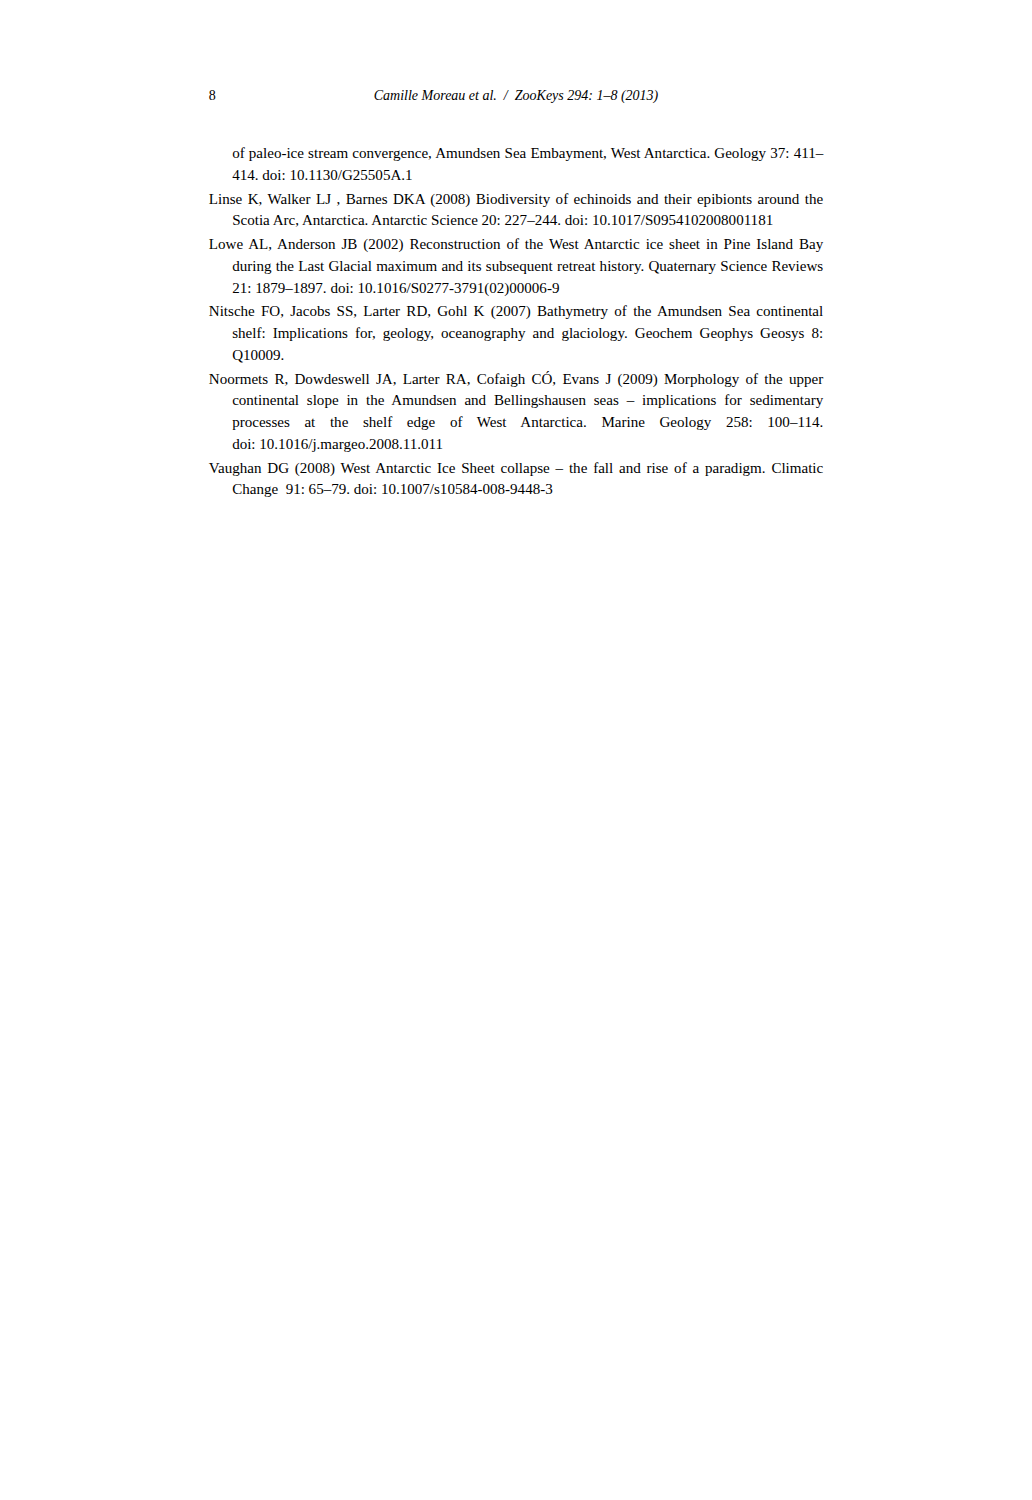8 Camille Moreau et al. / ZooKeys 294: 1–8 (2013)
of paleo-ice stream convergence, Amundsen Sea Embayment, West Antarctica. Geology 37: 411–414. doi: 10.1130/G25505A.1
Linse K, Walker LJ , Barnes DKA (2008) Biodiversity of echinoids and their epibionts around the Scotia Arc, Antarctica. Antarctic Science 20: 227–244. doi: 10.1017/S0954102008001181
Lowe AL, Anderson JB (2002) Reconstruction of the West Antarctic ice sheet in Pine Island Bay during the Last Glacial maximum and its subsequent retreat history. Quaternary Science Reviews 21: 1879–1897. doi: 10.1016/S0277-3791(02)00006-9
Nitsche FO, Jacobs SS, Larter RD, Gohl K (2007) Bathymetry of the Amundsen Sea continental shelf: Implications for, geology, oceanography and glaciology. Geochem Geophys Geosys 8: Q10009.
Noormets R, Dowdeswell JA, Larter RA, Cofaigh CÓ, Evans J (2009) Morphology of the upper continental slope in the Amundsen and Bellingshausen seas – implications for sedimentary processes at the shelf edge of West Antarctica. Marine Geology 258: 100–114. doi: 10.1016/j.margeo.2008.11.011
Vaughan DG (2008) West Antarctic Ice Sheet collapse – the fall and rise of a paradigm. Climatic Change 91: 65–79. doi: 10.1007/s10584-008-9448-3